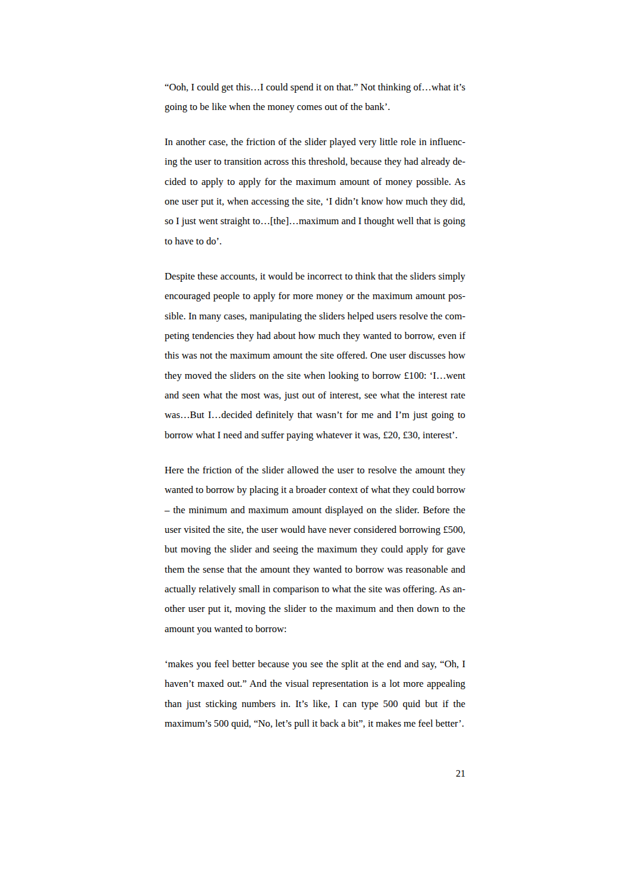“Ooh, I could get this…I could spend it on that.” Not thinking of…what it’s going to be like when the money comes out of the bank’.
In another case, the friction of the slider played very little role in influencing the user to transition across this threshold, because they had already decided to apply to apply for the maximum amount of money possible. As one user put it, when accessing the site, ‘I didn’t know how much they did, so I just went straight to…[the]…maximum and I thought well that is going to have to do’.
Despite these accounts, it would be incorrect to think that the sliders simply encouraged people to apply for more money or the maximum amount possible. In many cases, manipulating the sliders helped users resolve the competing tendencies they had about how much they wanted to borrow, even if this was not the maximum amount the site offered. One user discusses how they moved the sliders on the site when looking to borrow £100: ‘I…went and seen what the most was, just out of interest, see what the interest rate was…But I…decided definitely that wasn’t for me and I’m just going to borrow what I need and suffer paying whatever it was, £20, £30, interest’.
Here the friction of the slider allowed the user to resolve the amount they wanted to borrow by placing it a broader context of what they could borrow – the minimum and maximum amount displayed on the slider. Before the user visited the site, the user would have never considered borrowing £500, but moving the slider and seeing the maximum they could apply for gave them the sense that the amount they wanted to borrow was reasonable and actually relatively small in comparison to what the site was offering. As another user put it, moving the slider to the maximum and then down to the amount you wanted to borrow:
‘makes you feel better because you see the split at the end and say, “Oh, I haven’t maxed out.” And the visual representation is a lot more appealing than just sticking numbers in. It’s like, I can type 500 quid but if the maximum’s 500 quid, “No, let’s pull it back a bit”, it makes me feel better’.
21